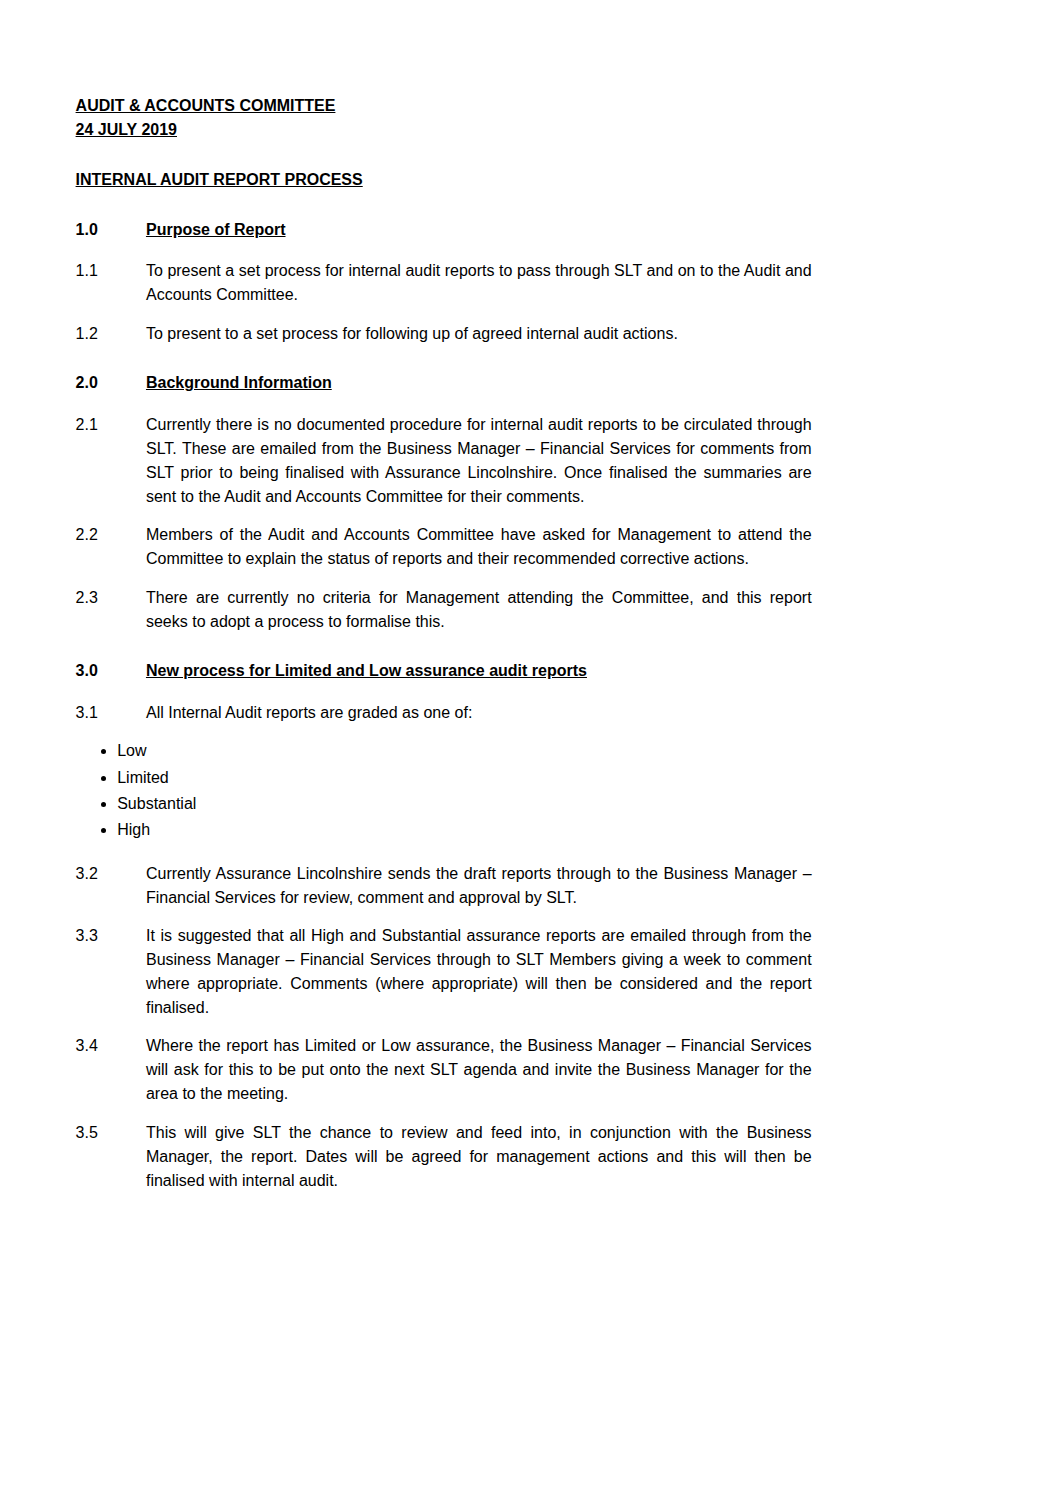AUDIT & ACCOUNTS COMMITTEE
24 JULY 2019
INTERNAL AUDIT REPORT PROCESS
1.0
Purpose of Report
1.1 To present a set process for internal audit reports to pass through SLT and on to the Audit and Accounts Committee.
1.2 To present to a set process for following up of agreed internal audit actions.
2.0
Background Information
2.1 Currently there is no documented procedure for internal audit reports to be circulated through SLT. These are emailed from the Business Manager – Financial Services for comments from SLT prior to being finalised with Assurance Lincolnshire. Once finalised the summaries are sent to the Audit and Accounts Committee for their comments.
2.2 Members of the Audit and Accounts Committee have asked for Management to attend the Committee to explain the status of reports and their recommended corrective actions.
2.3 There are currently no criteria for Management attending the Committee, and this report seeks to adopt a process to formalise this.
3.0
New process for Limited and Low assurance audit reports
3.1 All Internal Audit reports are graded as one of:
Low
Limited
Substantial
High
3.2 Currently Assurance Lincolnshire sends the draft reports through to the Business Manager – Financial Services for review, comment and approval by SLT.
3.3 It is suggested that all High and Substantial assurance reports are emailed through from the Business Manager – Financial Services through to SLT Members giving a week to comment where appropriate. Comments (where appropriate) will then be considered and the report finalised.
3.4 Where the report has Limited or Low assurance, the Business Manager – Financial Services will ask for this to be put onto the next SLT agenda and invite the Business Manager for the area to the meeting.
3.5 This will give SLT the chance to review and feed into, in conjunction with the Business Manager, the report. Dates will be agreed for management actions and this will then be finalised with internal audit.